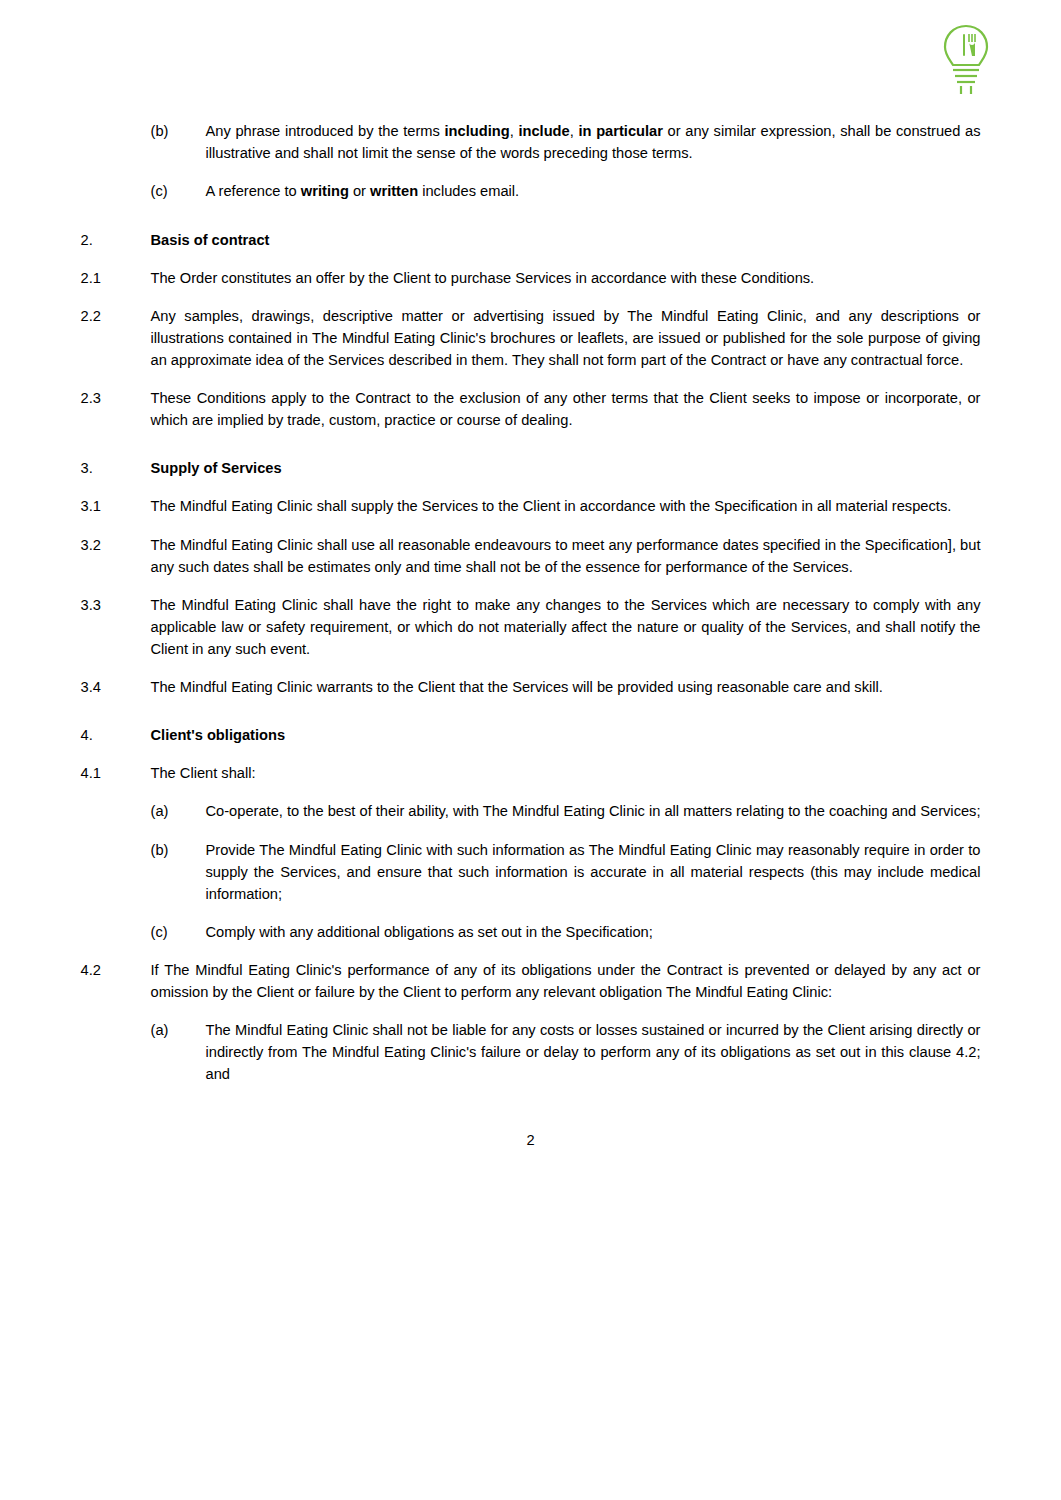(b)
Any phrase introduced by the terms including, include, in particular or any similar expression, shall be construed as illustrative and shall not limit the sense of the words preceding those terms.
(c)
A reference to writing or written includes email.
2.
Basis of contract
2.1
The Order constitutes an offer by the Client to purchase Services in accordance with these Conditions.
2.2
Any samples, drawings, descriptive matter or advertising issued by The Mindful Eating Clinic, and any descriptions or illustrations contained in The Mindful Eating Clinic's brochures or leaflets, are issued or published for the sole purpose of giving an approximate idea of the Services described in them. They shall not form part of the Contract or have any contractual force.
2.3
These Conditions apply to the Contract to the exclusion of any other terms that the Client seeks to impose or incorporate, or which are implied by trade, custom, practice or course of dealing.
3.
Supply of Services
3.1
The Mindful Eating Clinic shall supply the Services to the Client in accordance with the Specification in all material respects.
3.2
The Mindful Eating Clinic shall use all reasonable endeavours to meet any performance dates specified in the Specification], but any such dates shall be estimates only and time shall not be of the essence for performance of the Services.
3.3
The Mindful Eating Clinic shall have the right to make any changes to the Services which are necessary to comply with any applicable law or safety requirement, or which do not materially affect the nature or quality of the Services, and shall notify the Client in any such event.
3.4
The Mindful Eating Clinic warrants to the Client that the Services will be provided using reasonable care and skill.
4.
Client's obligations
4.1
The Client shall:
(a)
Co-operate, to the best of their ability, with The Mindful Eating Clinic in all matters relating to the coaching and Services;
(b)
Provide The Mindful Eating Clinic with such information as The Mindful Eating Clinic may reasonably require in order to supply the Services, and ensure that such information is accurate in all material respects (this may include medical information;
(c)
Comply with any additional obligations as set out in the Specification;
4.2
If The Mindful Eating Clinic's performance of any of its obligations under the Contract is prevented or delayed by any act or omission by the Client or failure by the Client to perform any relevant obligation The Mindful Eating Clinic:
(a)
The Mindful Eating Clinic shall not be liable for any costs or losses sustained or incurred by the Client arising directly or indirectly from The Mindful Eating Clinic's failure or delay to perform any of its obligations as set out in this clause 4.2; and
2